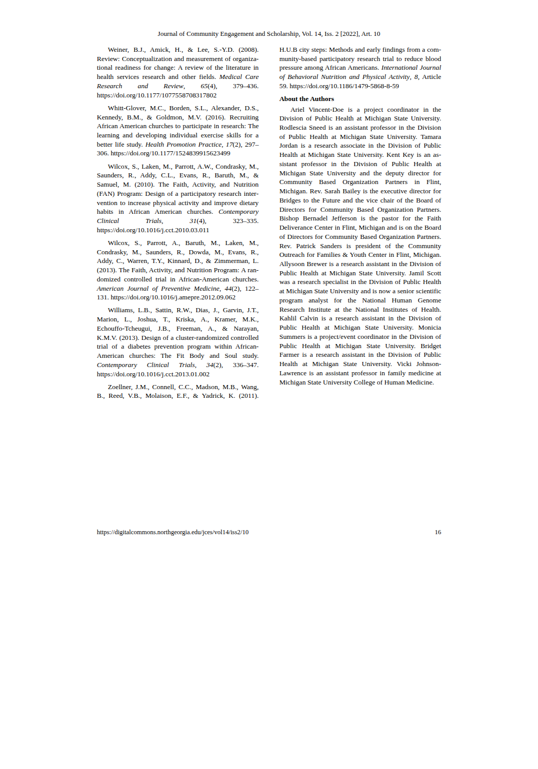Journal of Community Engagement and Scholarship, Vol. 14, Iss. 2 [2022], Art. 10
Weiner, B.J., Amick, H., & Lee, S.-Y.D. (2008). Review: Conceptualization and measurement of organizational readiness for change: A review of the literature in health services research and other fields. Medical Care Research and Review, 65(4), 379–436. https://doi.org/10.1177/1077558708317802
Whitt-Glover, M.C., Borden, S.L., Alexander, D.S., Kennedy, B.M., & Goldmon, M.V. (2016). Recruiting African American churches to participate in research: The learning and developing individual exercise skills for a better life study. Health Promotion Practice, 17(2), 297–306. https://doi.org/10.1177/1524839915623499
Wilcox, S., Laken, M., Parrott, A.W., Condrasky, M., Saunders, R., Addy, C.L., Evans, R., Baruth, M., & Samuel, M. (2010). The Faith, Activity, and Nutrition (FAN) Program: Design of a participatory research intervention to increase physical activity and improve dietary habits in African American churches. Contemporary Clinical Trials, 31(4), 323–335. https://doi.org/10.1016/j.cct.2010.03.011
Wilcox, S., Parrott, A., Baruth, M., Laken, M., Condrasky, M., Saunders, R., Dowda, M., Evans, R., Addy, C., Warren, T.Y., Kinnard, D., & Zimmerman, L. (2013). The Faith, Activity, and Nutrition Program: A randomized controlled trial in African-American churches. American Journal of Preventive Medicine, 44(2), 122–131. https://doi.org/10.1016/j.amepre.2012.09.062
Williams, L.B., Sattin, R.W., Dias, J., Garvin, J.T., Marion, L., Joshua, T., Kriska, A., Kramer, M.K., Echouffo-Tcheugui, J.B., Freeman, A., & Narayan, K.M.V. (2013). Design of a cluster-randomized controlled trial of a diabetes prevention program within African-American churches: The Fit Body and Soul study. Contemporary Clinical Trials, 34(2), 336–347. https://doi.org/10.1016/j.cct.2013.01.002
Zoellner, J.M., Connell, C.C., Madson, M.B., Wang, B., Reed, V.B., Molaison, E.F., & Yadrick, K. (2011). H.U.B city steps: Methods and early findings from a community-based participatory research trial to reduce blood pressure among African Americans. International Journal of Behavioral Nutrition and Physical Activity, 8, Article 59. https://doi.org/10.1186/1479-5868-8-59
About the Authors
Ariel Vincent-Doe is a project coordinator in the Division of Public Health at Michigan State University. Rodlescia Sneed is an assistant professor in the Division of Public Health at Michigan State University. Tamara Jordan is a research associate in the Division of Public Health at Michigan State University. Kent Key is an assistant professor in the Division of Public Health at Michigan State University and the deputy director for Community Based Organization Partners in Flint, Michigan. Rev. Sarah Bailey is the executive director for Bridges to the Future and the vice chair of the Board of Directors for Community Based Organization Partners. Bishop Bernadel Jefferson is the pastor for the Faith Deliverance Center in Flint, Michigan and is on the Board of Directors for Community Based Organization Partners. Rev. Patrick Sanders is president of the Community Outreach for Families & Youth Center in Flint, Michigan. Allysoon Brewer is a research assistant in the Division of Public Health at Michigan State University. Jamil Scott was a research specialist in the Division of Public Health at Michigan State University and is now a senior scientific program analyst for the National Human Genome Research Institute at the National Institutes of Health. Kahlil Calvin is a research assistant in the Division of Public Health at Michigan State University. Monicia Summers is a project/event coordinator in the Division of Public Health at Michigan State University. Bridget Farmer is a research assistant in the Division of Public Health at Michigan State University. Vicki Johnson-Lawrence is an assistant professor in family medicine at Michigan State University College of Human Medicine.
https://digitalcommons.northgeorgia.edu/jces/vol14/iss2/10
16